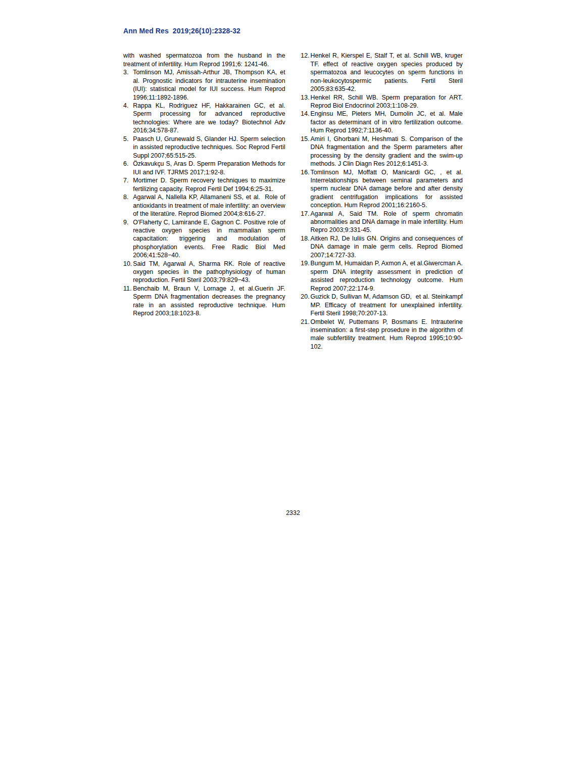Ann Med Res 2019;26(10):2328-32
with washed spermatozoa from the husband in the treatment of infertility. Hum Reprod 1991;6: 1241-46.
Tomlinson MJ, Amissah-Arthur JB, Thompson KA, et al. Prognostic indicators for intrauterine insemination (IUI): statistical model for IUI success. Hum Reprod 1996;11:1892-1896.
Rappa KL, Rodriguez HF, Hakkarainen GC, et al. Sperm processing for advanced reproductive technologies: Where are we today? Biotechnol Adv 2016;34:578-87.
Paasch U, Grunewald S, Glander HJ. Sperm selection in assisted reproductive techniques. Soc Reprod Fertil Suppl 2007;65:515-25.
Özkavukçu S, Aras D. Sperm Preparation Methods for IUI and IVF. TJRMS 2017;1:92-8.
Mortimer D. Sperm recovery techniques to maximize fertilizing capacity. Reprod Fertil Def 1994;6:25-31.
Agarwal A, Nallella KP, Allamaneni SS, et al. Role of antioxidants in treatment of male infertility: an overview of the literatüre. Reprod Biomed 2004;8:616-27.
O'Flaherty C, Lamirande E, Gagnon C. Positive role of reactive oxygen species in mammalian sperm capacitation: triggering and modulation of phosphorylation events. Free Radic Biol Med 2006;41:528−40.
Said TM, Agarwal A, Sharma RK. Role of reactive oxygen species in the pathophysiology of human reproduction. Fertil Steril 2003;79:829−43.
Benchaib M, Braun V, Lornage J, et al.Guerin JF. Sperm DNA fragmentation decreases the pregnancy rate in an assisted reproductive technique. Hum Reprod 2003;18:1023-8.
Henkel R, Kierspel E, Stalf T, et al. Schill WB, kruger TF. effect of reactive oxygen species produced by spermatozoa and leucocytes on sperm functions in non-leukocytospermic patients. Fertil Steril 2005;83:635-42.
Henkel RR, Schill WB. Sperm preparation for ART. Reprod Biol Endocrinol 2003;1:108-29.
Enginsu ME, Pieters MH, Dumolin JC, et al. Male factor as determinant of in vitro fertilization outcome. Hum Reprod 1992;7:1136-40.
Amiri I, Ghorbani M, Heshmati S. Comparison of the DNA fragmentation and the Sperm parameters after processing by the density gradient and the swim-up methods. J Clin Diagn Res 2012;6:1451-3.
Tomlinson MJ, Moffatt O, Manicardi GC, , et al. Interrelationships between seminal parameters and sperm nuclear DNA damage before and after density gradient centrifugation implications for assisted conception. Hum Reprod 2001;16:2160-5.
Agarwal A, Said TM. Role of sperm chromatin abnormalities and DNA damage in male infertility. Hum Repro 2003;9:331-45.
Aitken RJ, De Iuliis GN. Origins and consequences of DNA damage in male germ cells. Reprod Biomed 2007;14:727-33.
Bungum M, Humaidan P, Axmon A, et al.Giwercman A. sperm DNA integrity assessment in prediction of assisted reproduction technology outcome. Hum Reprod 2007;22:174-9.
Guzick D, Sullivan M, Adamson GD, et al. Steinkampf MP. Efficacy of treatment for unexplained infertility. Fertil Steril 1998;70:207-13.
Ombelet W, Puttemans P, Bosmans E. Intrauterine insemination: a first-step prosedure in the algorithm of male subfertility treatment. Hum Reprod 1995;10:90-102.
2332